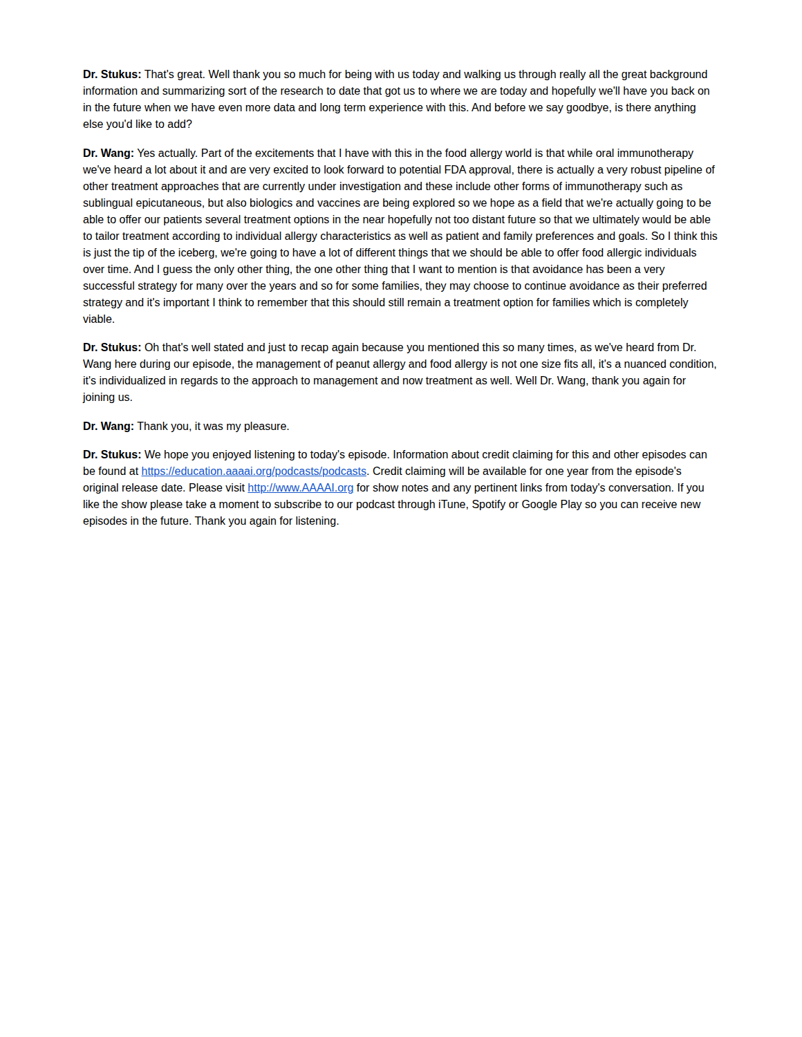Dr. Stukus: That's great. Well thank you so much for being with us today and walking us through really all the great background information and summarizing sort of the research to date that got us to where we are today and hopefully we'll have you back on in the future when we have even more data and long term experience with this. And before we say goodbye, is there anything else you'd like to add?
Dr. Wang: Yes actually. Part of the excitements that I have with this in the food allergy world is that while oral immunotherapy we've heard a lot about it and are very excited to look forward to potential FDA approval, there is actually a very robust pipeline of other treatment approaches that are currently under investigation and these include other forms of immunotherapy such as sublingual epicutaneous, but also biologics and vaccines are being explored so we hope as a field that we're actually going to be able to offer our patients several treatment options in the near hopefully not too distant future so that we ultimately would be able to tailor treatment according to individual allergy characteristics as well as patient and family preferences and goals. So I think this is just the tip of the iceberg, we're going to have a lot of different things that we should be able to offer food allergic individuals over time. And I guess the only other thing, the one other thing that I want to mention is that avoidance has been a very successful strategy for many over the years and so for some families, they may choose to continue avoidance as their preferred strategy and it's important I think to remember that this should still remain a treatment option for families which is completely viable.
Dr. Stukus: Oh that's well stated and just to recap again because you mentioned this so many times, as we've heard from Dr. Wang here during our episode, the management of peanut allergy and food allergy is not one size fits all, it's a nuanced condition, it's individualized in regards to the approach to management and now treatment as well. Well Dr. Wang, thank you again for joining us.
Dr. Wang: Thank you, it was my pleasure.
Dr. Stukus: We hope you enjoyed listening to today's episode. Information about credit claiming for this and other episodes can be found at https://education.aaaai.org/podcasts/podcasts. Credit claiming will be available for one year from the episode's original release date. Please visit http://www.AAAAI.org for show notes and any pertinent links from today's conversation. If you like the show please take a moment to subscribe to our podcast through iTune, Spotify or Google Play so you can receive new episodes in the future. Thank you again for listening.